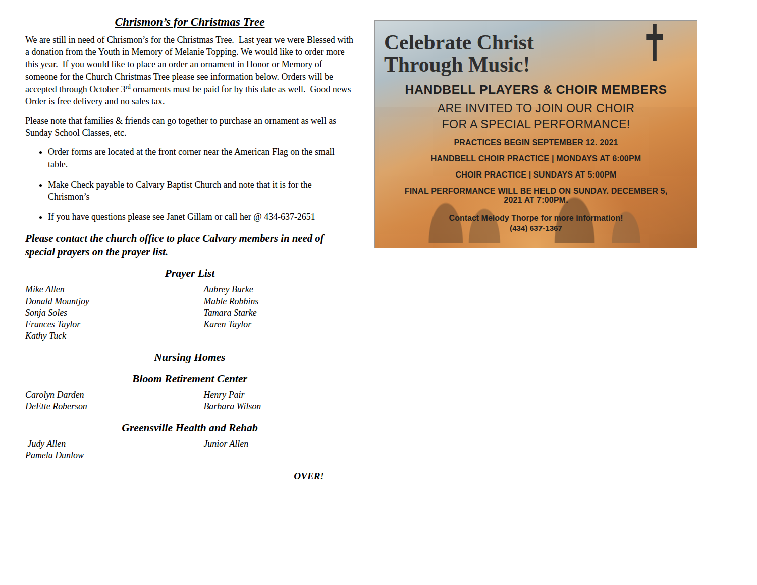Chrismon’s for Christmas Tree
We are still in need of Chrismon’s for the Christmas Tree. Last year we were Blessed with a donation from the Youth in Memory of Melanie Topping. We would like to order more this year. If you would like to place an order an ornament in Honor or Memory of someone for the Church Christmas Tree please see information below. Orders will be accepted through October 3rd ornaments must be paid for by this date as well. Good news Order is free delivery and no sales tax.
Please note that families & friends can go together to purchase an ornament as well as Sunday School Classes, etc.
Order forms are located at the front corner near the American Flag on the small table.
Make Check payable to Calvary Baptist Church and note that it is for the Chrismon’s
If you have questions please see Janet Gillam or call her @ 434-637-2651
Please contact the church office to place Calvary members in need of special prayers on the prayer list.
Prayer List
| Mike Allen | Aubrey Burke |
| Donald Mountjoy | Mable Robbins |
| Sonja Soles | Tamara Starke |
| Frances Taylor | Karen Taylor |
| Kathy Tuck | |
Nursing Homes
Bloom Retirement Center
| Carolyn Darden | Henry Pair |
| DeEtte Roberson | Barbara Wilson |
Greensville Health and Rehab
| Judy Allen | Junior Allen |
| Pamela Dunlow | |
OVER!
Celebrate Christ✝
Through Music!
HANDBELL PLAYERS & CHOIR MEMBERS
ARE INVITED TO JOIN OUR CHOIR
FOR A SPECIAL PERFORMANCE!
PRACTICES BEGIN SEPTEMBER 12. 2021
HANDBELL CHOIR PRACTICE | MONDAYS AT 6:00PM
CHOIR PRACTICE | SUNDAYS AT 5:00PM
FINAL PERFORMANCE WILL BE HELD ON SUNDAY. DECEMBER 5,
2021 AT 7:00PM.
Contact Melody Thorpe for more information!
(434) 637-1367